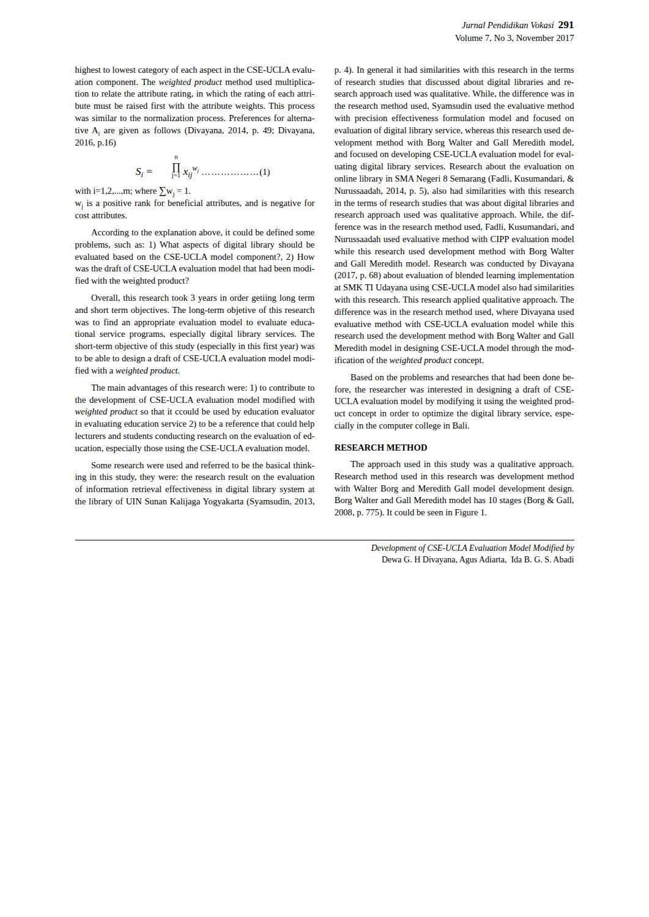Jurnal Pendidikan Vokasi 291
Volume 7, No 3, November 2017
highest to lowest category of each aspect in the CSE-UCLA evaluation component. The weighted product method used multiplication to relate the attribute rating, in which the rating of each attribute must be raised first with the attribute weights. This process was similar to the normalization process. Preferences for alternative Ai are given as follows (Divayana, 2014, p. 49; Divayana, 2016, p.16)
Si = n ∏ j=1 xijwj ………………(1)
with i=1,2,...,m; where ∑wj = 1.
wj is a positive rank for beneficial attributes, and is negative for cost attributes.
According to the explanation above, it could be defined some problems, such as: 1) What aspects of digital library should be evaluated based on the CSE-UCLA model component?, 2) How was the draft of CSE-UCLA evaluation model that had been modified with the weighted product?
Overall, this research took 3 years in order getiing long term and short term objectives. The long-term objetive of this research was to find an appropriate evaluation model to evaluate educational service programs, especially digital library services. The short-term objective of this study (especially in this first year) was to be able to design a draft of CSE-UCLA evaluation model modified with a weighted product.
The main advantages of this research were: 1) to contribute to the development of CSE-UCLA evaluation model modified with weighted product so that it ccould be used by education evaluator in evaluating education service 2) to be a reference that could help lecturers and students conducting research on the evaluation of education, especially those using the CSE-UCLA evaluation model.
Some research were used and referred to be the basical thinking in this study, they were: the research result on the evaluation of information retrieval effectiveness in digital library system at the library of UIN Sunan Kalijaga Yogyakarta (Syamsudin, 2013, p. 4). In general it had similarities with this research in the terms of research studies that discussed about digital libraries and research approach used was qualitative. While, the difference was in the research method used, Syamsudin used the evaluative method with precision effectiveness formulation model and focused on evaluation of digital library service, whereas this research used development method with Borg Walter and Gall Meredith model, and focused on developing CSE-UCLA evaluation model for evaluating digital library services. Research about the evaluation on online library in SMA Negeri 8 Semarang (Fadli, Kusumandari, & Nurussaadah, 2014, p. 5), also had similarities with this research in the terms of research studies that was about digital libraries and research approach used was qualitative approach. While, the difference was in the research method used, Fadli, Kusumandari, and Nurussaadah used evaluative method with CIPP evaluation model while this research used development method with Borg Walter and Gall Meredith model. Research was conducted by Divayana (2017, p. 68) about evaluation of blended learning implementation at SMK TI Udayana using CSE-UCLA model also had similarities with this research. This research applied qualitative approach. The difference was in the research method used, where Divayana used evaluative method with CSE-UCLA evaluation model while this research used the development method with Borg Walter and Gall Meredith model in designing CSE-UCLA model through the modification of the weighted product concept.
Based on the problems and researches that had been done before, the researcher was interested in designing a draft of CSE-UCLA evaluation model by modifying it using the weighted product concept in order to optimize the digital library service, especially in the computer college in Bali.
Research Method
The approach used in this study was a qualitative approach. Research method used in this research was development method with Walter Borg and Meredith Gall model development design. Borg Walter and Gall Meredith model has 10 stages (Borg & Gall, 2008, p. 775). It could be seen in Figure 1.
Development of CSE-UCLA Evaluation Model Modified by
Dewa G. H Divayana, Agus Adiarta, Ida B. G. S. Abadi